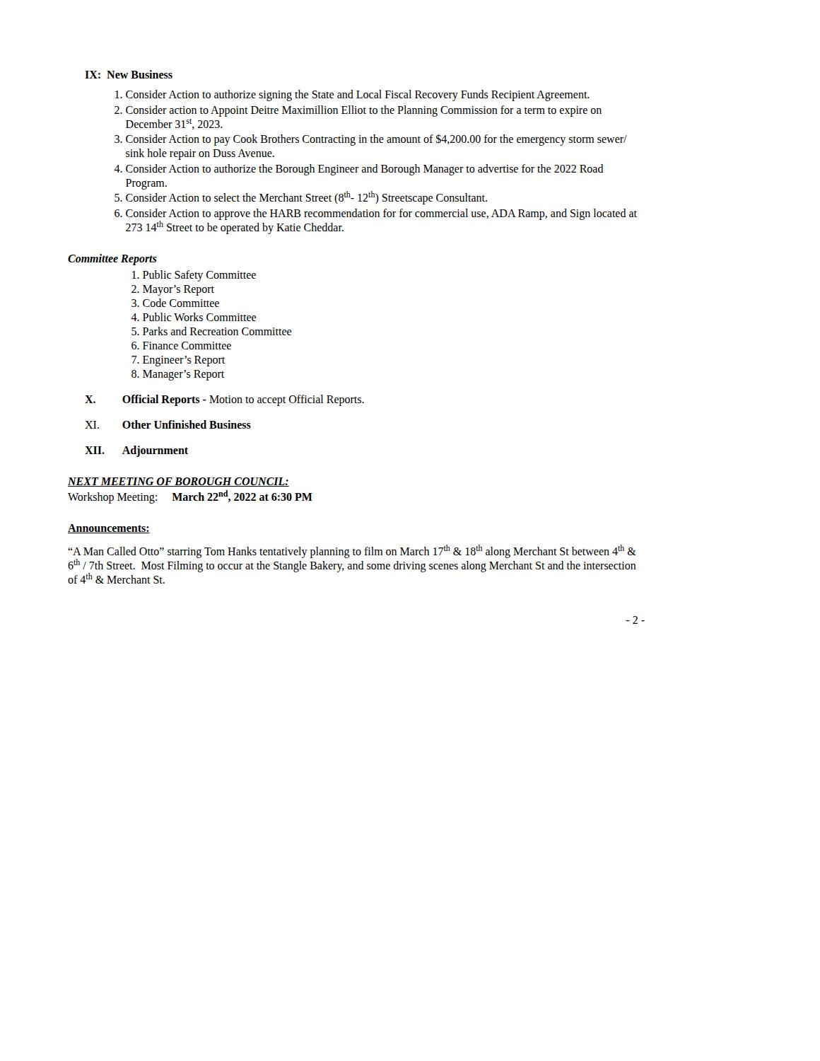IX: New Business
Consider Action to authorize signing the State and Local Fiscal Recovery Funds Recipient Agreement.
Consider action to Appoint Deitre Maximillion Elliot to the Planning Commission for a term to expire on December 31st, 2023.
Consider Action to pay Cook Brothers Contracting in the amount of $4,200.00 for the emergency storm sewer/ sink hole repair on Duss Avenue.
Consider Action to authorize the Borough Engineer and Borough Manager to advertise for the 2022 Road Program.
Consider Action to select the Merchant Street (8th- 12th) Streetscape Consultant.
Consider Action to approve the HARB recommendation for for commercial use, ADA Ramp, and Sign located at 273 14th Street to be operated by Katie Cheddar.
Committee Reports
Public Safety Committee
Mayor’s Report
Code Committee
Public Works Committee
Parks and Recreation Committee
Finance Committee
Engineer’s Report
Manager’s Report
X. Official Reports - Motion to accept Official Reports.
XI. Other Unfinished Business
XII. Adjournment
NEXT MEETING OF BOROUGH COUNCIL:
Workshop Meeting: March 22nd, 2022 at 6:30 PM
Announcements:
“A Man Called Otto” starring Tom Hanks tentatively planning to film on March 17th & 18th along Merchant St between 4th & 6th / 7th Street. Most Filming to occur at the Stangle Bakery, and some driving scenes along Merchant St and the intersection of 4th & Merchant St.
- 2 -